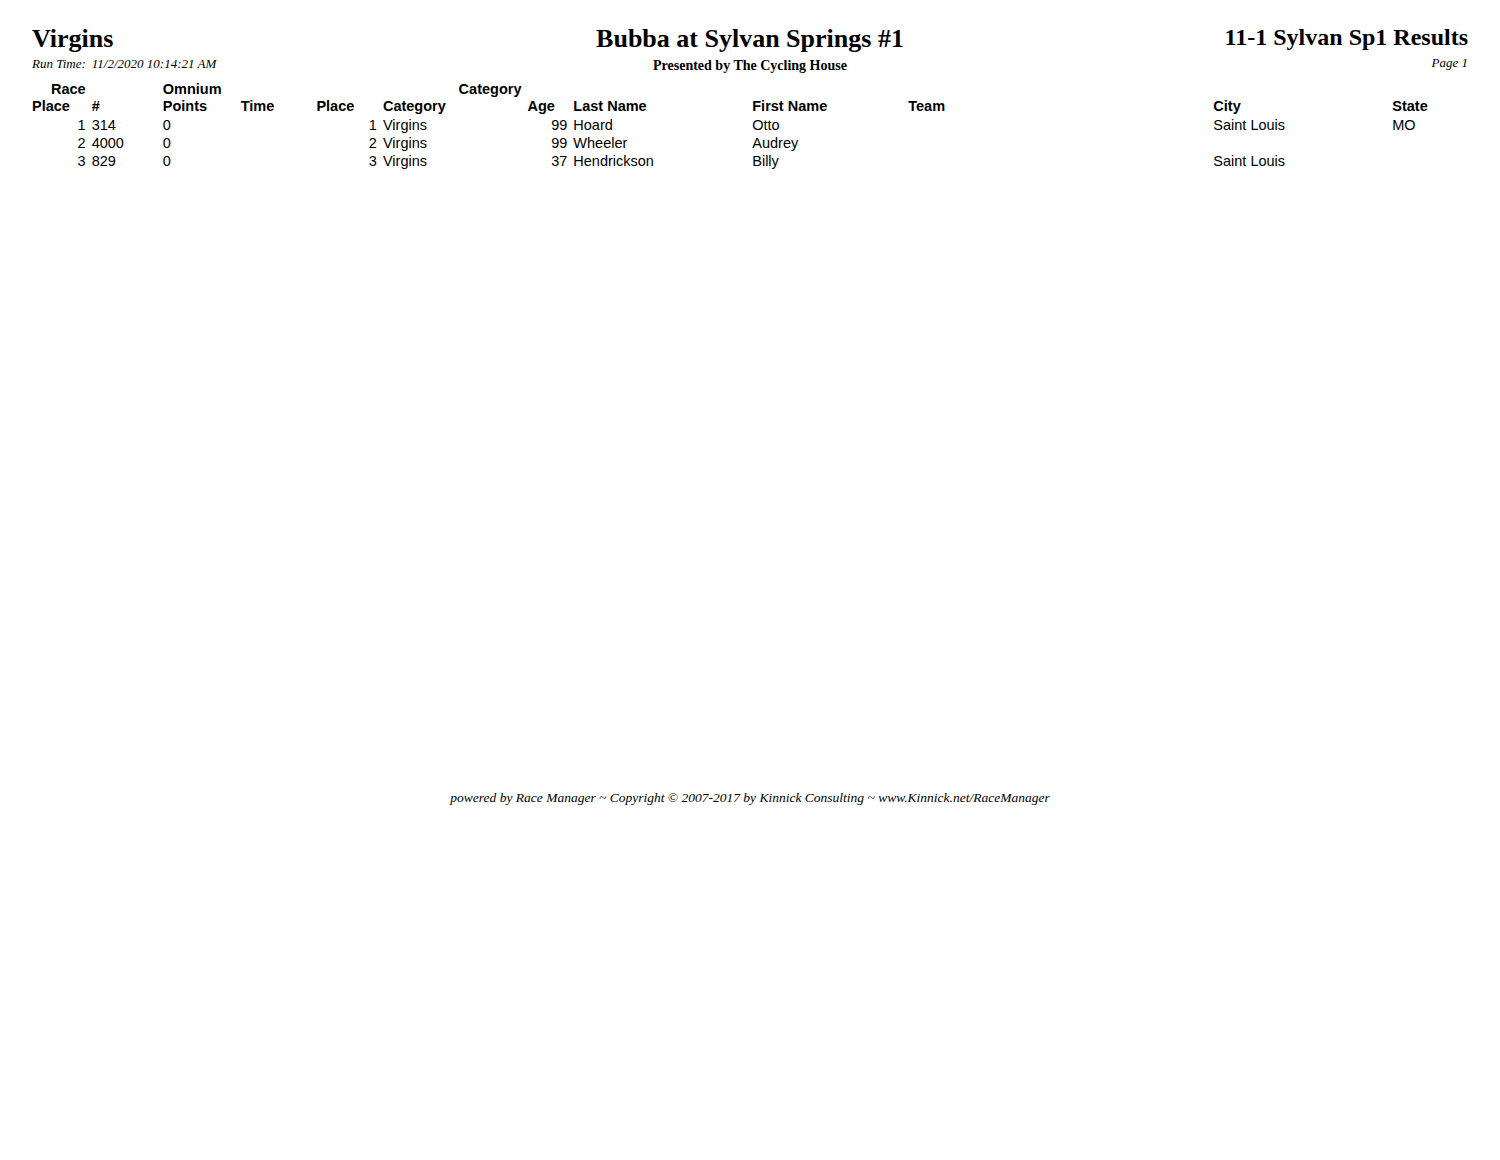Virgins
Run Time: 11/2/2020 10:14:21 AM
Bubba at Sylvan Springs #1
Presented by The Cycling House
11-1 Sylvan Sp1 Results
Page 1
| Race | | Omnium | Category | |
| --- | --- | --- | --- | --- |
| Place | # | Points | Time | Place | Category | Age | Last Name | First Name | Team | City | State |
| 1 | 314 | 0 | | 1 | Virgins | 99 | Hoard | Otto | | Saint Louis | MO |
| 2 | 4000 | 0 | | 2 | Virgins | 99 | Wheeler | Audrey | | | |
| 3 | 829 | 0 | | 3 | Virgins | 37 | Hendrickson | Billy | | Saint Louis | |
powered by Race Manager ~ Copyright © 2007-2017 by Kinnick Consulting ~ www.Kinnick.net/RaceManager